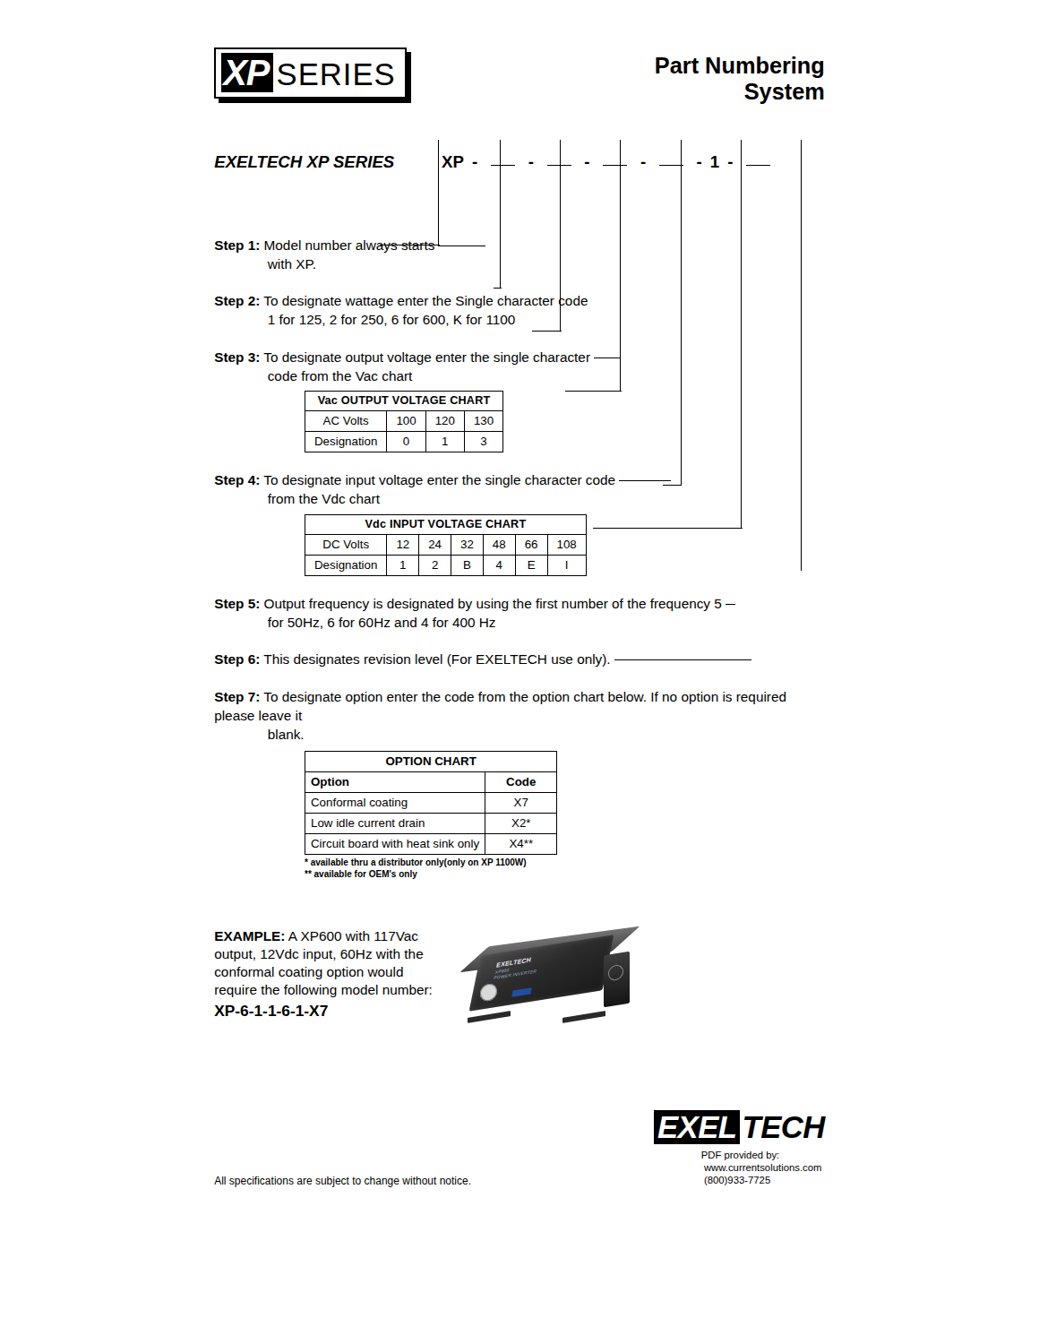XP SERIES
Part Numbering
System
EXELTECH XP SERIES XP - - - - - 1 -
Step 1: Model number always starts with XP.
Step 2: To designate wattage enter the Single character code 1 for 125, 2 for 250, 6 for 600, K for 1100
Step 3: To designate output voltage enter the single character code from the Vac chart
| Vac OUTPUT VOLTAGE CHART |
| --- |
| AC Volts | 100 | 120 | 130 |
| Designation | 0 | 1 | 3 |
Step 4: To designate input voltage enter the single character code from the Vdc chart
| Vdc INPUT VOLTAGE CHART |
| --- |
| DC Volts | 12 | 24 | 32 | 48 | 66 | 108 |
| Designation | 1 | 2 | B | 4 | E | I |
Step 5: Output frequency is designated by using the first number of the frequency 5 for 50Hz, 6 for 60Hz and 4 for 400 Hz
Step 6: This designates revision level (For EXELTECH use only).
Step 7: To designate option enter the code from the option chart below. If no option is required please leave it blank.
| OPTION CHART |
| --- |
| Option | Code |
| Conformal coating | X7 |
| Low idle current drain | X2* |
| Circuit board with heat sink only | X4** |
* available thru a distributor only(only on XP 1100W)
** available for OEM's only
EXAMPLE: A XP600 with 117Vac output, 12Vdc input, 60Hz with the conformal coating option would require the following model number: XP-6-1-1-6-1-X7
EXELTECH
XP600
POWER INVERTER
All specifications are subject to change without notice.
EXEL TECH
PDF provided by:
www.currentsolutions.com
(800)933-7725